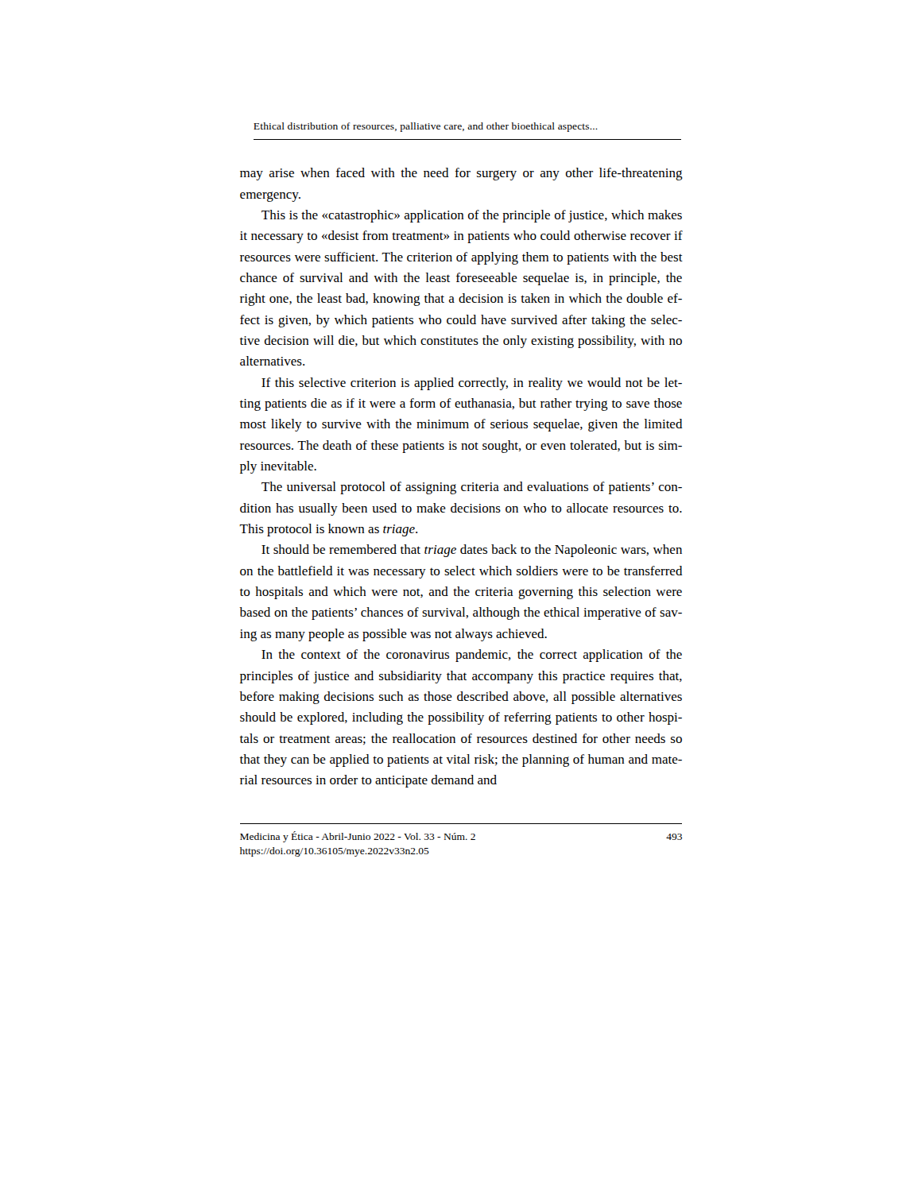Ethical distribution of resources, palliative care, and other bioethical aspects...
may arise when faced with the need for surgery or any other life-threatening emergency.
This is the «catastrophic» application of the principle of justice, which makes it necessary to «desist from treatment» in patients who could otherwise recover if resources were sufficient. The criterion of applying them to patients with the best chance of survival and with the least foreseeable sequelae is, in principle, the right one, the least bad, knowing that a decision is taken in which the double effect is given, by which patients who could have survived after taking the selective decision will die, but which constitutes the only existing possibility, with no alternatives.
If this selective criterion is applied correctly, in reality we would not be letting patients die as if it were a form of euthanasia, but rather trying to save those most likely to survive with the minimum of serious sequelae, given the limited resources. The death of these patients is not sought, or even tolerated, but is simply inevitable.
The universal protocol of assigning criteria and evaluations of patients’ condition has usually been used to make decisions on who to allocate resources to. This protocol is known as triage.
It should be remembered that triage dates back to the Napoleonic wars, when on the battlefield it was necessary to select which soldiers were to be transferred to hospitals and which were not, and the criteria governing this selection were based on the patients’ chances of survival, although the ethical imperative of saving as many people as possible was not always achieved.
In the context of the coronavirus pandemic, the correct application of the principles of justice and subsidiarity that accompany this practice requires that, before making decisions such as those described above, all possible alternatives should be explored, including the possibility of referring patients to other hospitals or treatment areas; the reallocation of resources destined for other needs so that they can be applied to patients at vital risk; the planning of human and material resources in order to anticipate demand and
Medicina y Ética - Abril-Junio 2022 - Vol. 33 - Núm. 2
https://doi.org/10.36105/mye.2022v33n2.05
493